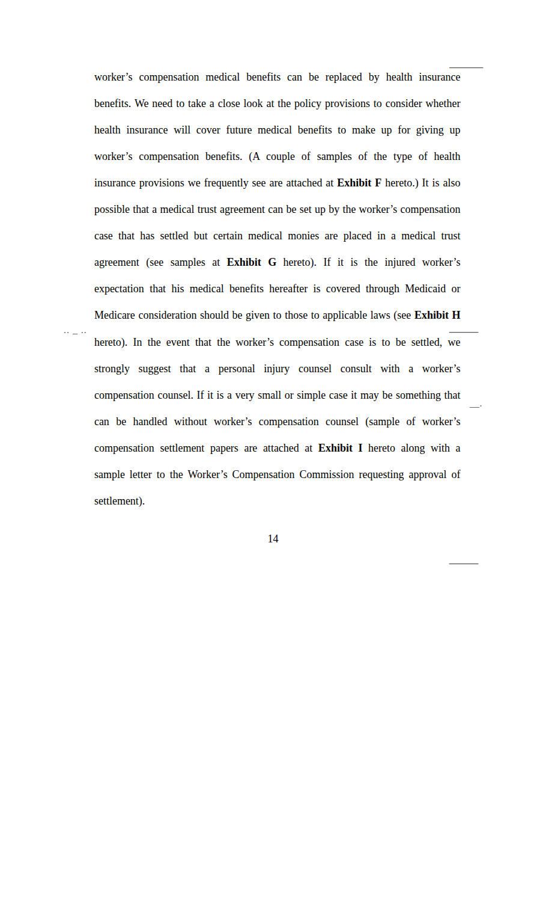— — — .. _ .. —·
worker’s compensation medical benefits can be replaced by health insurance benefits. We need to take a close look at the policy provisions to consider whether health insurance will cover future medical benefits to make up for giving up worker’s compensation benefits. (A couple of samples of the type of health insurance provisions we frequently see are attached at Exhibit F hereto.) It is also possible that a medical trust agreement can be set up by the worker’s compensation case that has settled but certain medical monies are placed in a medical trust agreement (see samples at Exhibit G hereto). If it is the injured worker’s expectation that his medical benefits hereafter is covered through Medicaid or Medicare consideration should be given to those to applicable laws (see Exhibit H hereto). In the event that the worker’s compensation case is to be settled, we strongly suggest that a personal injury counsel consult with a worker’s compensation counsel. If it is a very small or simple case it may be something that can be handled without worker’s compensation counsel (sample of worker’s compensation settlement papers are attached at Exhibit I hereto along with a sample letter to the Worker’s Compensation Commission requesting approval of settlement).
14